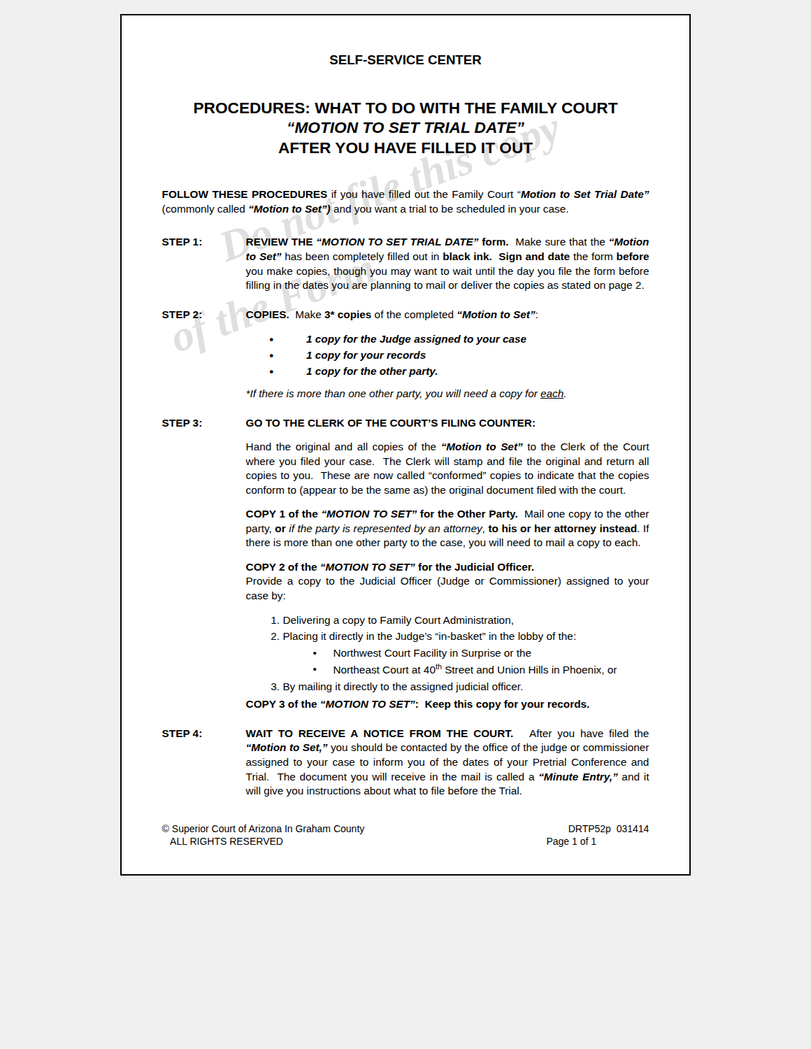Do not file this copy
of the Form
SELF-SERVICE CENTER
PROCEDURES: WHAT TO DO WITH THE FAMILY COURT
“MOTION TO SET TRIAL DATE”
AFTER YOU HAVE FILLED IT OUT
FOLLOW THESE PROCEDURES if you have filled out the Family Court “Motion to Set Trial Date” (commonly called “Motion to Set”) and you want a trial to be scheduled in your case.
STEP 1:
REVIEW THE “MOTION TO SET TRIAL DATE” form. Make sure that the “Motion to Set” has been completely filled out in black ink. Sign and date the form before you make copies, though you may want to wait until the day you file the form before filling in the dates you are planning to mail or deliver the copies as stated on page 2.
STEP 2:
COPIES. Make 3* copies of the completed “Motion to Set”:
1 copy for the Judge assigned to your case
1 copy for your records
1 copy for the other party.
*If there is more than one other party, you will need a copy for each.
STEP 3:
GO TO THE CLERK OF THE COURT’S FILING COUNTER:
Hand the original and all copies of the “Motion to Set” to the Clerk of the Court where you filed your case. The Clerk will stamp and file the original and return all copies to you. These are now called “conformed” copies to indicate that the copies conform to (appear to be the same as) the original document filed with the court.
COPY 1 of the “MOTION TO SET” for the Other Party. Mail one copy to the other party, or if the party is represented by an attorney, to his or her attorney instead. If there is more than one other party to the case, you will need to mail a copy to each.
COPY 2 of the “MOTION TO SET” for the Judicial Officer.
Provide a copy to the Judicial Officer (Judge or Commissioner) assigned to your case by:
Delivering a copy to Family Court Administration,
Placing it directly in the Judge’s “in-basket” in the lobby of the:
Northwest Court Facility in Surprise or the
Northeast Court at 40th Street and Union Hills in Phoenix, or
By mailing it directly to the assigned judicial officer.
COPY 3 of the “MOTION TO SET”: Keep this copy for your records.
STEP 4:
WAIT TO RECEIVE A NOTICE FROM THE COURT. After you have filed the “Motion to Set,” you should be contacted by the office of the judge or commissioner assigned to your case to inform you of the dates of your Pretrial Conference and Trial. The document you will receive in the mail is called a “Minute Entry,” and it will give you instructions about what to file before the Trial.
© Superior Court of Arizona In Graham County
DRTP52p 031414
ALL RIGHTS RESERVED
Page 1 of 1